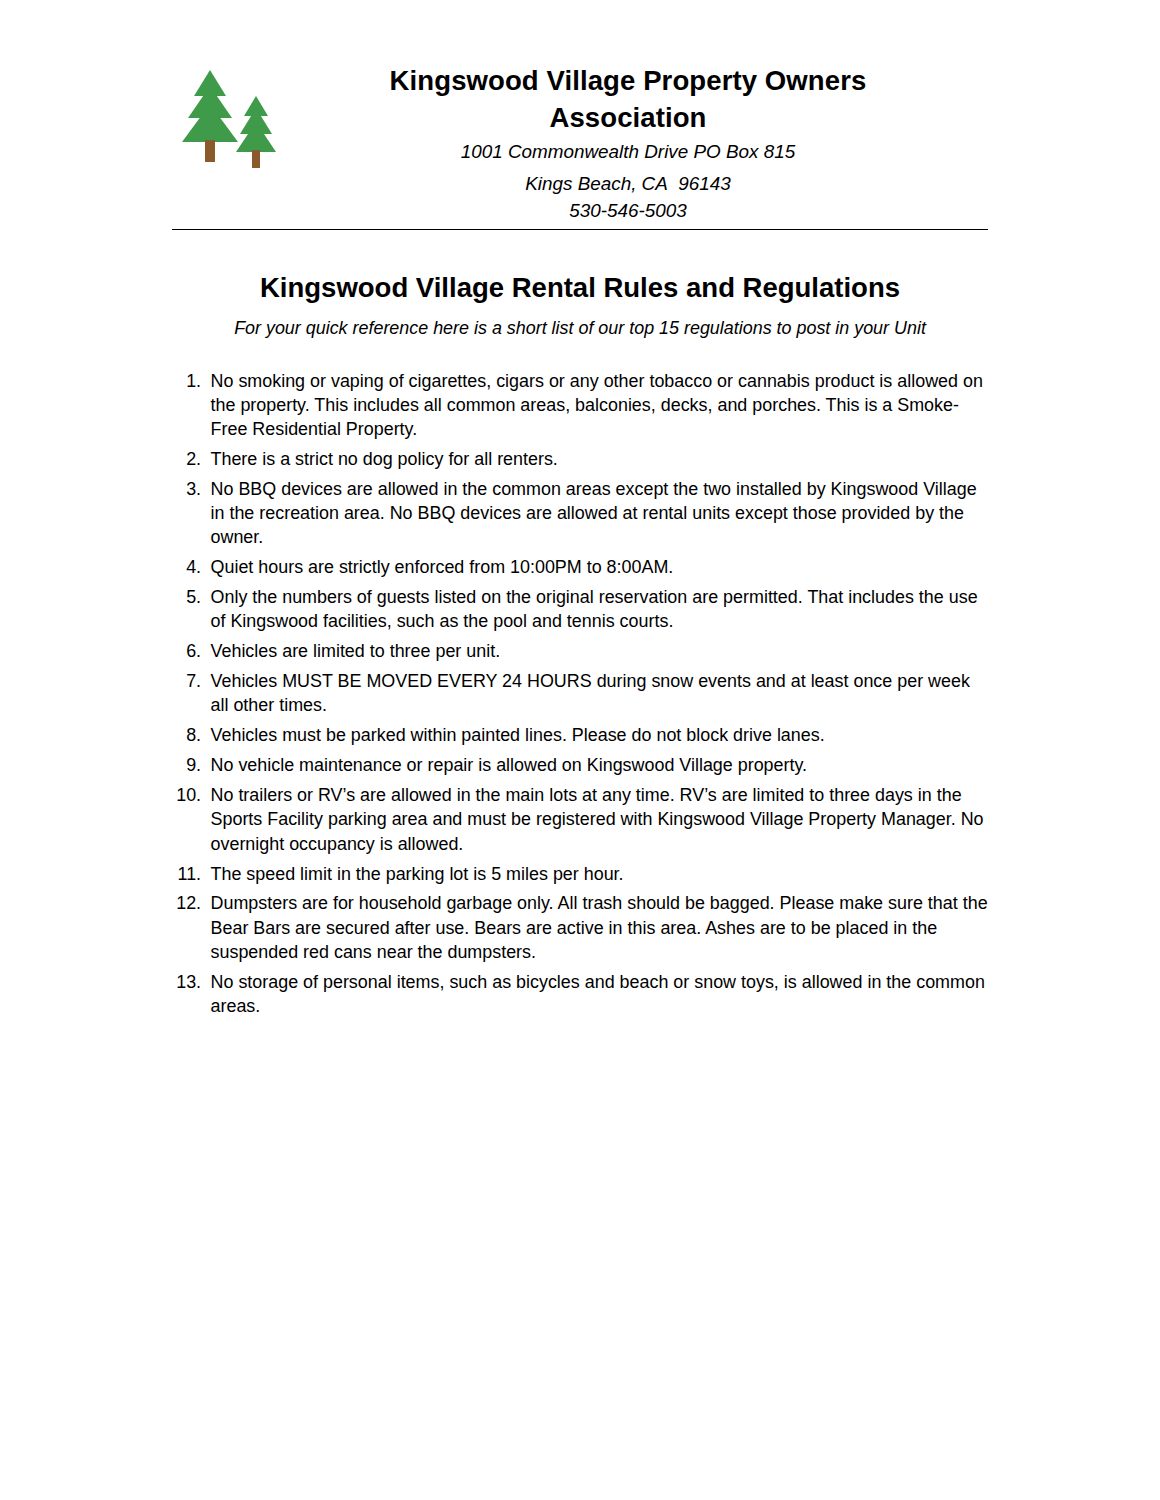Kingswood Village Property Owners Association
1001 Commonwealth Drive PO Box 815
Kings Beach, CA 96143
530-546-5003
Kingswood Village Rental Rules and Regulations
For your quick reference here is a short list of our top 15 regulations to post in your Unit
No smoking or vaping of cigarettes, cigars or any other tobacco or cannabis product is allowed on the property. This includes all common areas, balconies, decks, and porches. This is a Smoke-Free Residential Property.
There is a strict no dog policy for all renters.
No BBQ devices are allowed in the common areas except the two installed by Kingswood Village in the recreation area. No BBQ devices are allowed at rental units except those provided by the owner.
Quiet hours are strictly enforced from 10:00PM to 8:00AM.
Only the numbers of guests listed on the original reservation are permitted. That includes the use of Kingswood facilities, such as the pool and tennis courts.
Vehicles are limited to three per unit.
Vehicles MUST BE MOVED EVERY 24 HOURS during snow events and at least once per week all other times.
Vehicles must be parked within painted lines. Please do not block drive lanes.
No vehicle maintenance or repair is allowed on Kingswood Village property.
No trailers or RV’s are allowed in the main lots at any time. RV’s are limited to three days in the Sports Facility parking area and must be registered with Kingswood Village Property Manager. No overnight occupancy is allowed.
The speed limit in the parking lot is 5 miles per hour.
Dumpsters are for household garbage only. All trash should be bagged. Please make sure that the Bear Bars are secured after use. Bears are active in this area. Ashes are to be placed in the suspended red cans near the dumpsters.
No storage of personal items, such as bicycles and beach or snow toys, is allowed in the common areas.